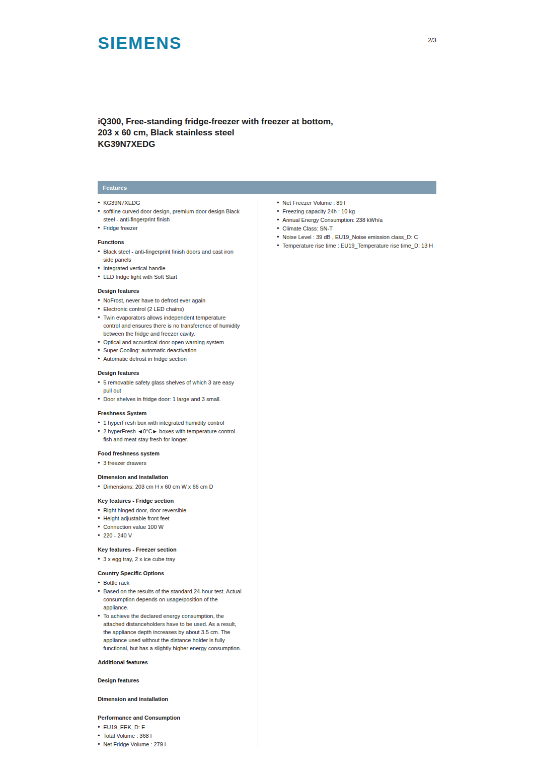SIEMENS
2/3
iQ300, Free-standing fridge-freezer with freezer at bottom, 203 x 60 cm, Black stainless steel
KG39N7XEDG
Features
KG39N7XEDG
softline curved door design, premium door design Black steel - anti-fingerprint finish
Fridge freezer
Functions
Black steel - anti-fingerprint finish doors and cast iron side panels
Integrated vertical handle
LED fridge light with Soft Start
Design features
NoFrost, never have to defrost ever again
Electronic control (2 LED chains)
Twin evaporators allows independent temperature control and ensures there is no transference of humidity between the fridge and freezer cavity.
Optical and acoustical door open warning system
Super Cooling: automatic deactivation
Automatic defrost in fridge section
Design features
5 removable safety glass shelves of which 3 are easy pull out
Door shelves in fridge door: 1 large and 3 small.
Freshness System
1 hyperFresh box with integrated humidity control
2 hyperFresh ◄0°C► boxes with temperature control - fish and meat stay fresh for longer.
Food freshness system
3 freezer drawers
Dimension and installation
Dimensions: 203 cm H x 60 cm W x 66 cm D
Key features - Fridge section
Right hinged door, door reversible
Height adjustable front feet
Connection value 100 W
220 - 240 V
Key features - Freezer section
3 x egg tray, 2 x ice cube tray
Country Specific Options
Bottle rack
Based on the results of the standard 24-hour test. Actual consumption depends on usage/position of the appliance.
To achieve the declared energy consumption, the attached distanceholders have to be used. As a result, the appliance depth increases by about 3.5 cm. The appliance used without the distance holder is fully functional, but has a slightly higher energy consumption.
Additional features
Design features
Dimension and installation
Performance and Consumption
EU19_EEK_D: E
Total Volume : 368 l
Net Fridge Volume : 279 l
Net Freezer Volume : 89 l
Freezing capacity 24h : 10 kg
Annual Energy Consumption: 238 kWh/a
Climate Class: SN-T
Noise Level : 39 dB , EU19_Noise emission class_D: C
Temperature rise time : EU19_Temperature rise time_D: 13 H